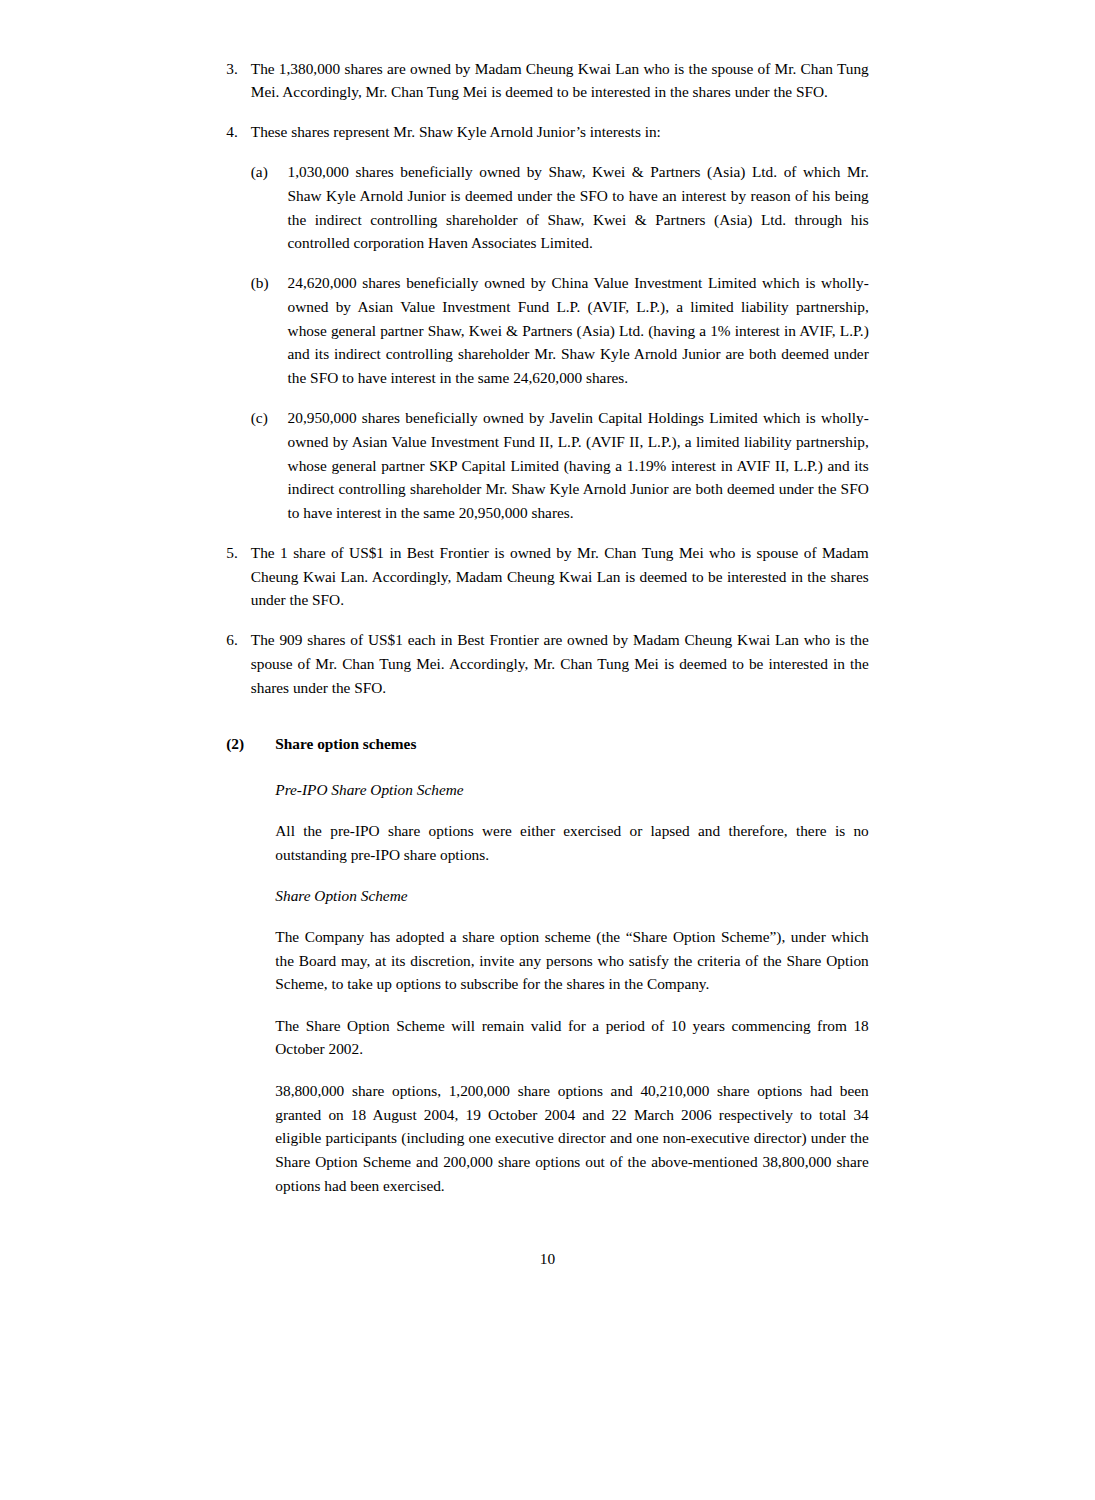3.
The 1,380,000 shares are owned by Madam Cheung Kwai Lan who is the spouse of Mr. Chan Tung Mei. Accordingly, Mr. Chan Tung Mei is deemed to be interested in the shares under the SFO.
4.
These shares represent Mr. Shaw Kyle Arnold Junior’s interests in:
(a)
1,030,000 shares beneficially owned by Shaw, Kwei & Partners (Asia) Ltd. of which Mr. Shaw Kyle Arnold Junior is deemed under the SFO to have an interest by reason of his being the indirect controlling shareholder of Shaw, Kwei & Partners (Asia) Ltd. through his controlled corporation Haven Associates Limited.
(b)
24,620,000 shares beneficially owned by China Value Investment Limited which is wholly-owned by Asian Value Investment Fund L.P. (AVIF, L.P.), a limited liability partnership, whose general partner Shaw, Kwei & Partners (Asia) Ltd. (having a 1% interest in AVIF, L.P.) and its indirect controlling shareholder Mr. Shaw Kyle Arnold Junior are both deemed under the SFO to have interest in the same 24,620,000 shares.
(c)
20,950,000 shares beneficially owned by Javelin Capital Holdings Limited which is wholly-owned by Asian Value Investment Fund II, L.P. (AVIF II, L.P.), a limited liability partnership, whose general partner SKP Capital Limited (having a 1.19% interest in AVIF II, L.P.) and its indirect controlling shareholder Mr. Shaw Kyle Arnold Junior are both deemed under the SFO to have interest in the same 20,950,000 shares.
5.
The 1 share of US$1 in Best Frontier is owned by Mr. Chan Tung Mei who is spouse of Madam Cheung Kwai Lan. Accordingly, Madam Cheung Kwai Lan is deemed to be interested in the shares under the SFO.
6.
The 909 shares of US$1 each in Best Frontier are owned by Madam Cheung Kwai Lan who is the spouse of Mr. Chan Tung Mei. Accordingly, Mr. Chan Tung Mei is deemed to be interested in the shares under the SFO.
(2)
Share option schemes
Pre-IPO Share Option Scheme
All the pre-IPO share options were either exercised or lapsed and therefore, there is no outstanding pre-IPO share options.
Share Option Scheme
The Company has adopted a share option scheme (the “Share Option Scheme”), under which the Board may, at its discretion, invite any persons who satisfy the criteria of the Share Option Scheme, to take up options to subscribe for the shares in the Company.
The Share Option Scheme will remain valid for a period of 10 years commencing from 18 October 2002.
38,800,000 share options, 1,200,000 share options and 40,210,000 share options had been granted on 18 August 2004, 19 October 2004 and 22 March 2006 respectively to total 34 eligible participants (including one executive director and one non-executive director) under the Share Option Scheme and 200,000 share options out of the above-mentioned 38,800,000 share options had been exercised.
10